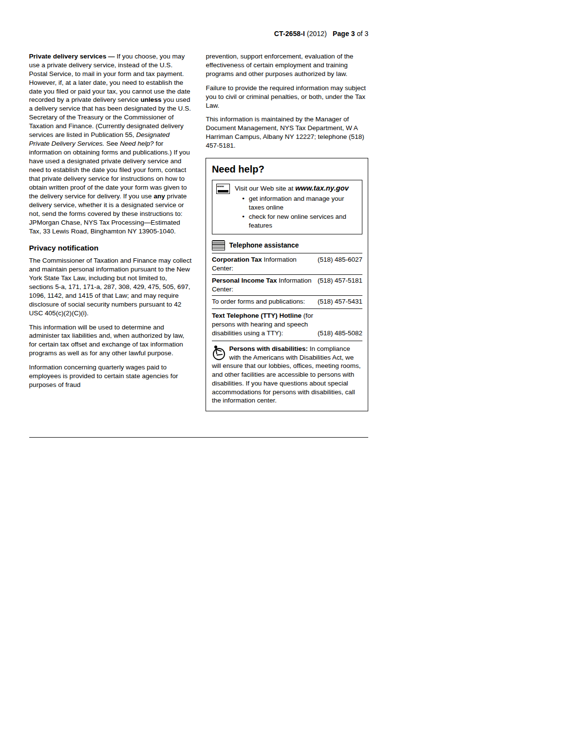CT-2658-I (2012) Page 3 of 3
Private delivery services — If you choose, you may use a private delivery service, instead of the U.S. Postal Service, to mail in your form and tax payment. However, if, at a later date, you need to establish the date you filed or paid your tax, you cannot use the date recorded by a private delivery service unless you used a delivery service that has been designated by the U.S. Secretary of the Treasury or the Commissioner of Taxation and Finance. (Currently designated delivery services are listed in Publication 55, Designated Private Delivery Services. See Need help? for information on obtaining forms and publications.) If you have used a designated private delivery service and need to establish the date you filed your form, contact that private delivery service for instructions on how to obtain written proof of the date your form was given to the delivery service for delivery. If you use any private delivery service, whether it is a designated service or not, send the forms covered by these instructions to: JPMorgan Chase, NYS Tax Processing—Estimated Tax, 33 Lewis Road, Binghamton NY 13905-1040.
Privacy notification
The Commissioner of Taxation and Finance may collect and maintain personal information pursuant to the New York State Tax Law, including but not limited to, sections 5-a, 171, 171-a, 287, 308, 429, 475, 505, 697, 1096, 1142, and 1415 of that Law; and may require disclosure of social security numbers pursuant to 42 USC 405(c)(2)(C)(i).
This information will be used to determine and administer tax liabilities and, when authorized by law, for certain tax offset and exchange of tax information programs as well as for any other lawful purpose.
Information concerning quarterly wages paid to employees is provided to certain state agencies for purposes of fraud
prevention, support enforcement, evaluation of the effectiveness of certain employment and training programs and other purposes authorized by law.
Failure to provide the required information may subject you to civil or criminal penalties, or both, under the Tax Law.
This information is maintained by the Manager of Document Management, NYS Tax Department, W A Harriman Campus, Albany NY 12227; telephone (518) 457-5181.
Need help?
www
Visit our Web site at www.tax.ny.gov
get information and manage your taxes online
check for new online services and features
Telephone assistance
| Corporation Tax Information Center: | (518) 485-6027 |
| Personal Income Tax Information Center: | (518) 457-5181 |
| To order forms and publications: | (518) 457-5431 |
Text Telephone (TTY) Hotline (for persons with hearing and speech disabilities using a TTY):
(518) 485-5082
Persons with disabilities: In compliance with the Americans with Disabilities Act, we will ensure that our lobbies, offices, meeting rooms, and other facilities are accessible to persons with disabilities. If you have questions about special accommodations for persons with disabilities, call the information center.